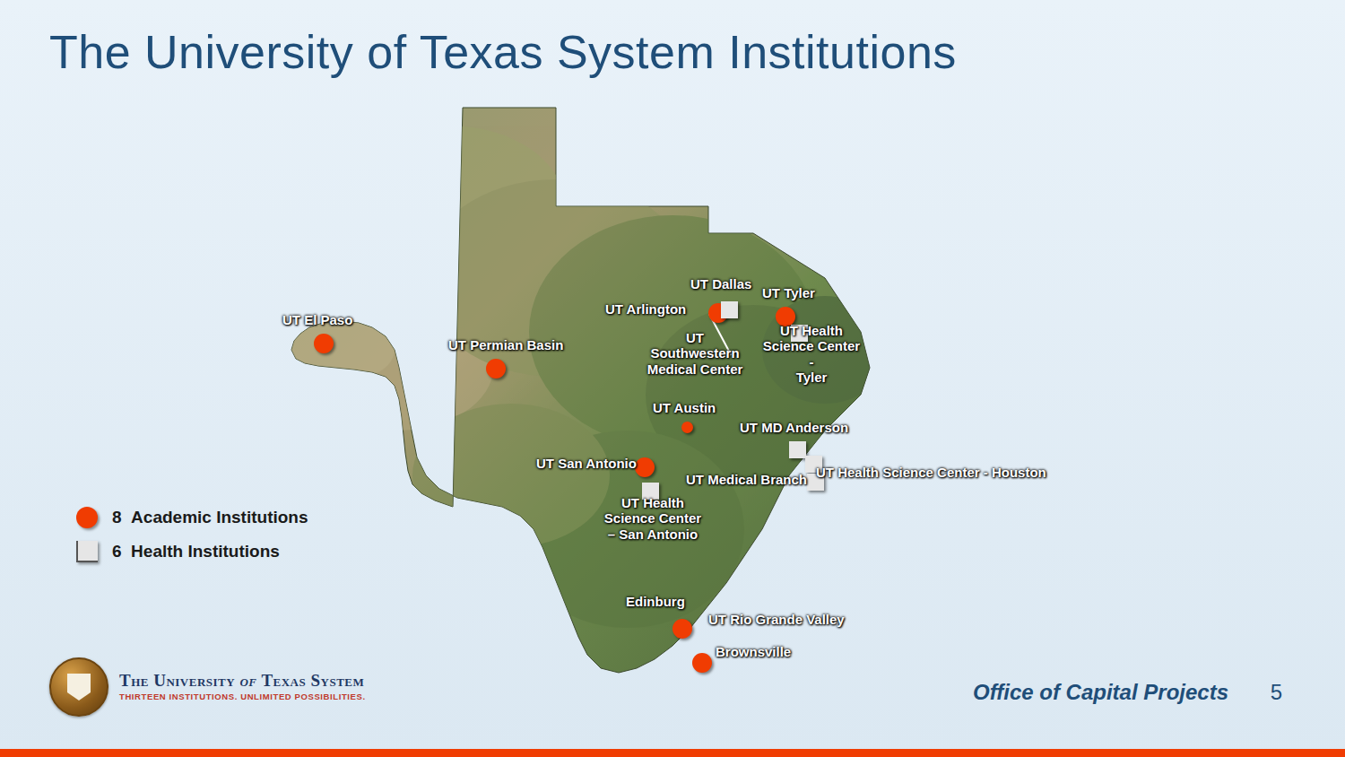The University of Texas System Institutions
UT El Paso
UT Permian Basin
UT Arlington
UT Dallas
UT
Southwestern
Medical Center
UT Tyler
UT Health
Science Center -
Tyler
UT Austin
UT MD Anderson
UT Health Science Center - Houston
UT San Antonio
UT Medical Branch
UT Health
Science Center
– San Antonio
Edinburg
UT Rio Grande Valley
Brownsville
8 Academic Institutions
6 Health Institutions
The University of Texas System
THIRTEEN INSTITUTIONS. UNLIMITED POSSIBILITIES.
Office of Capital Projects
5